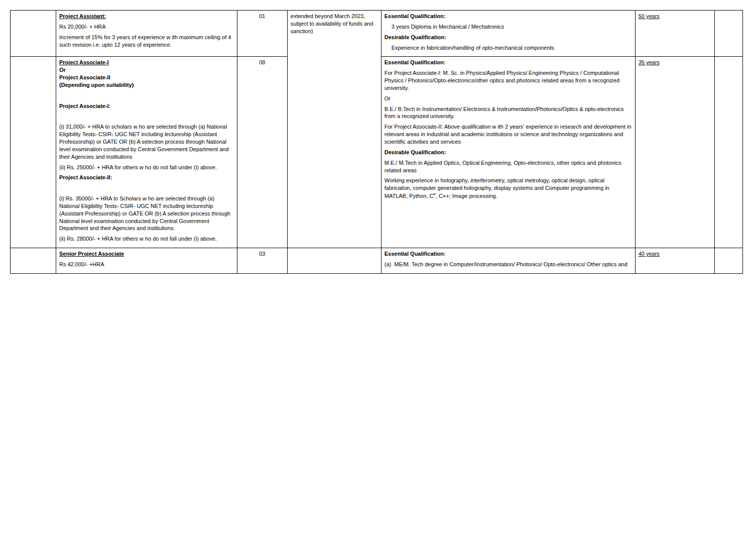| | | | Project Assistant: Rs 20,000/- + HRA Increment of 15% for 3 years of experience w ith maximum ceiling of 4 such revision i.e. upto 12 years of experience. | 01 | extended beyond March 2023, subject to availability of funds and sanction) | Essential Qualification: 3 years Diploma in Mechanical / Mechatronics Desirable Qualification: Experience in fabrication/handling of opto-mechanical components | 50 years | |
| | | | Project Associate-I Or Project Associate-II (Depending upon suitability) Project Associate-I: (i) 31,000/- + HRA to scholars w ho are selected through (a) National Eligibility Tests- CSIR- UGC NET including lectureship (Assistant Professorship) or GATE OR (b) A selection process through National level examination conducted by Central Government Department and their Agencies and institutions (ii) Rs. 25000/- + HRA for others w ho do not fall under (i) above. Project Associate-II: (i) Rs. 35000/- + HRA to Scholars w ho are selected through (a) National Eligibility Tests- CSIR- UGC NET including lectureship (Assistant Professorship) or GATE OR (b) A selection process through National level examination conducted by Central Government Department and their Agencies and institutions. (ii) Rs. 28000/- + HRA for others w ho do not fall under (i) above. | 08 | Essential Qualification: For Project Associate-I: M. Sc. in Physics/Applied Physics/ Engineering Physics / Computational Physics / Photonics/Opto-electronics/other optics and photonics related areas from a recognized university. Or B.E./ B.Tech in Instrumentation/ Electronics & Instrumentation/Photonics/Optics & opto-electronics from a recognized university. For Project Associate-II: Above qualification w ith 2 years' experience in research and development in relevant areas in industrial and academic institutions or science and technology organizations and scientific activities and services Desirable Qualification: M.E./ M.Tech in Applied Optics, Optical Engineering, Opto-electronics, other optics and photonics related areas Working experience in holography, interferometry, optical metrology, optical design, optical fabrication, computer generated holography, display systems and Computer programming in MATLAB, Python, C # , C++; Image processing. | 35 years | |
| | | | Senior Project Associate Rs 42,000/- +HRA | 03 | | Essential Qualification: (a) ME/M. Tech degree in Computer/Instrumentation/ Photonics/ Opto-electronics/ Other optics and | 40 years | |